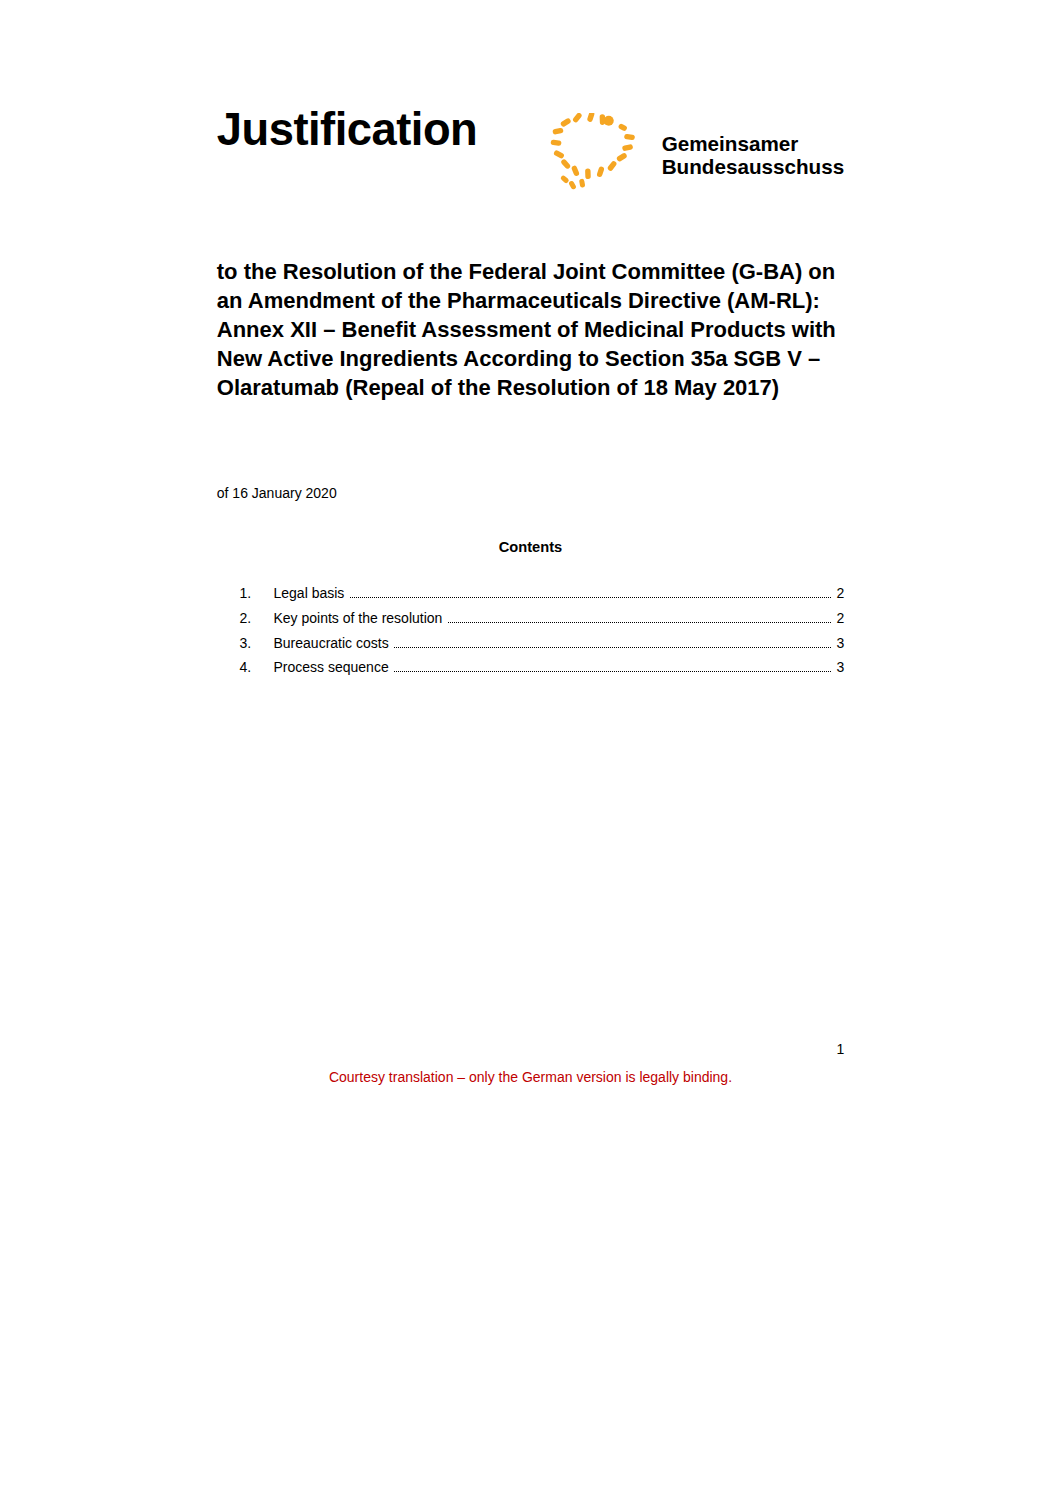Justification
Gemeinsamer
Bundesausschuss
to the Resolution of the Federal Joint Committee (G-BA) on an Amendment of the Pharmaceuticals Directive (AM-RL): Annex XII – Benefit Assessment of Medicinal Products with New Active Ingredients According to Section 35a SGB V – Olaratumab (Repeal of the Resolution of 18 May 2017)
of 16 January 2020
Contents
1. Legal basis 2
2. Key points of the resolution 2
3. Bureaucratic costs 3
4. Process sequence 3
1
Courtesy translation – only the German version is legally binding.